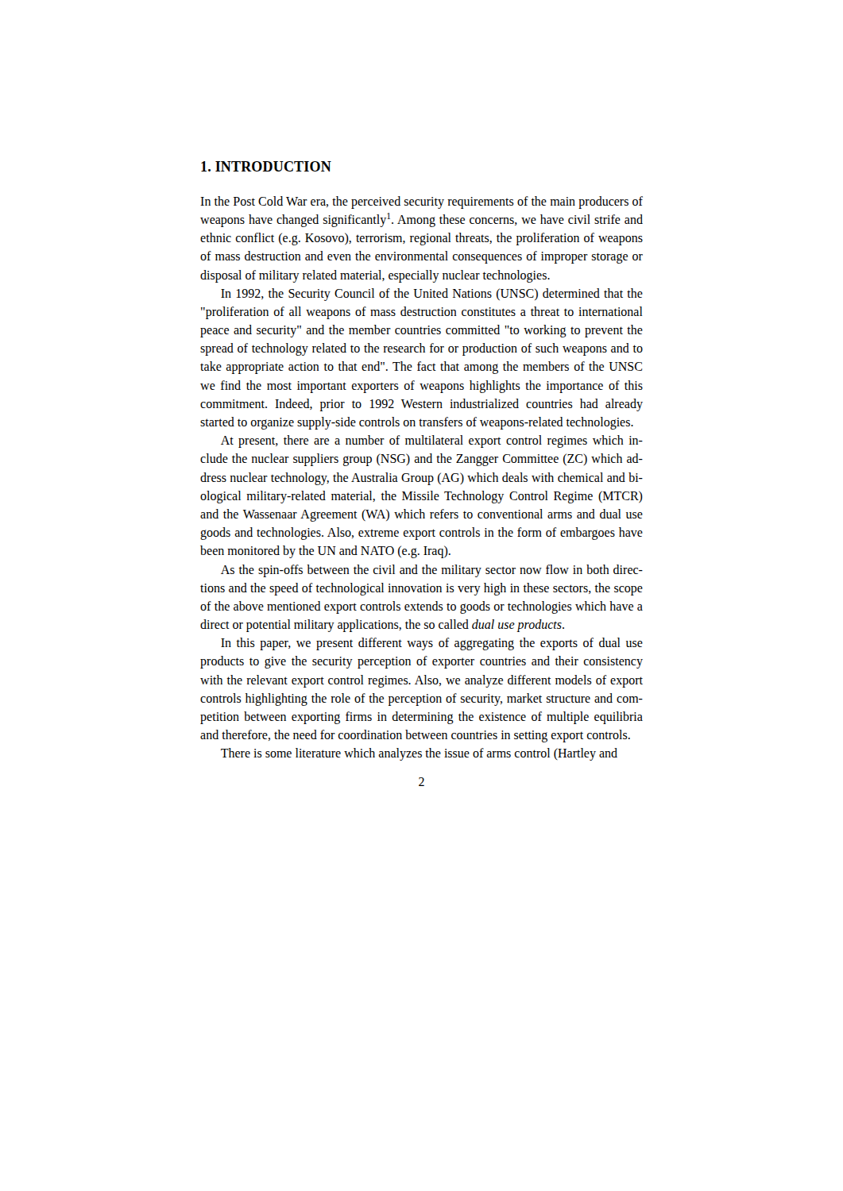1. INTRODUCTION
In the Post Cold War era, the perceived security requirements of the main producers of weapons have changed significantly1. Among these concerns, we have civil strife and ethnic conflict (e.g. Kosovo), terrorism, regional threats, the proliferation of weapons of mass destruction and even the environmental consequences of improper storage or disposal of military related material, especially nuclear technologies.
In 1992, the Security Council of the United Nations (UNSC) determined that the "proliferation of all weapons of mass destruction constitutes a threat to international peace and security" and the member countries committed "to working to prevent the spread of technology related to the research for or production of such weapons and to take appropriate action to that end". The fact that among the members of the UNSC we find the most important exporters of weapons highlights the importance of this commitment. Indeed, prior to 1992 Western industrialized countries had already started to organize supply-side controls on transfers of weapons-related technologies.
At present, there are a number of multilateral export control regimes which include the nuclear suppliers group (NSG) and the Zangger Committee (ZC) which address nuclear technology, the Australia Group (AG) which deals with chemical and biological military-related material, the Missile Technology Control Regime (MTCR) and the Wassenaar Agreement (WA) which refers to conventional arms and dual use goods and technologies. Also, extreme export controls in the form of embargoes have been monitored by the UN and NATO (e.g. Iraq).
As the spin-offs between the civil and the military sector now flow in both directions and the speed of technological innovation is very high in these sectors, the scope of the above mentioned export controls extends to goods or technologies which have a direct or potential military applications, the so called dual use products.
In this paper, we present different ways of aggregating the exports of dual use products to give the security perception of exporter countries and their consistency with the relevant export control regimes. Also, we analyze different models of export controls highlighting the role of the perception of security, market structure and competition between exporting firms in determining the existence of multiple equilibria and therefore, the need for coordination between countries in setting export controls.
There is some literature which analyzes the issue of arms control (Hartley and
2